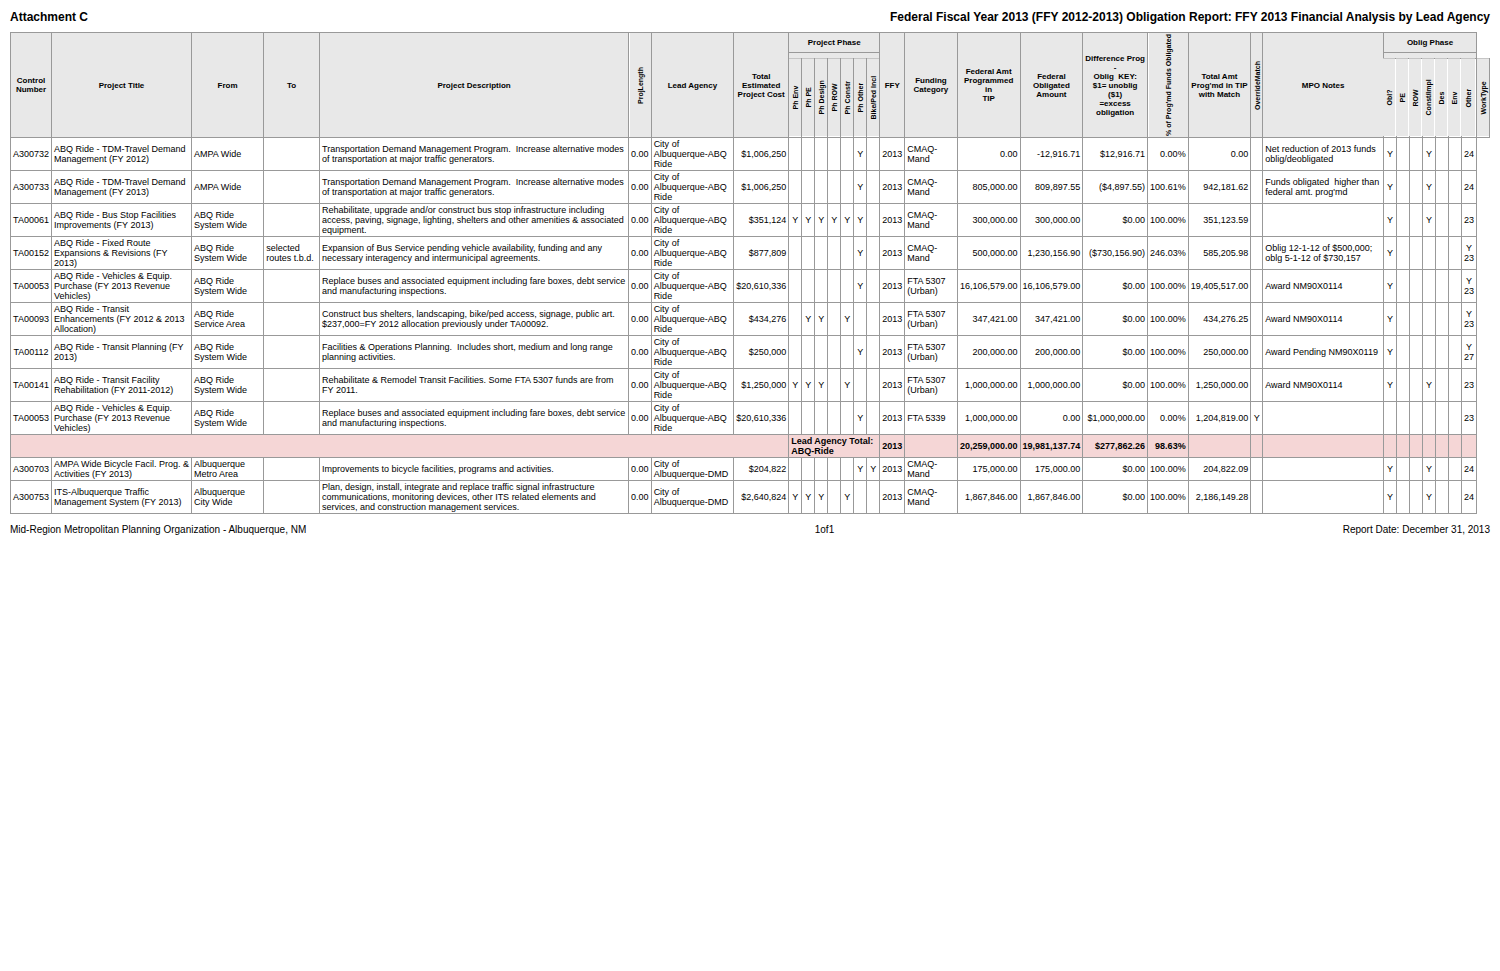Attachment C Federal Fiscal Year 2013 (FFY 2012-2013) Obligation Report: FFY 2013 Financial Analysis by Lead Agency
| Control Number | Project Title | From | To | Project Description | ProjLength | Lead Agency | Total Estimated Project Cost | Project Phase | FFY | Funding Category | Federal Amt Programmed in TIP | Federal Obligated Amount | Difference Prog - Oblig KEY: $1= unoblig ($1) =excess obligation | % of Prog'md Funds Obligated | Total Amt Prog'md in TIP with Match | OverrideMatch | MPO Notes | Oblig Phase |
| --- | --- | --- | --- | --- | --- | --- | --- | --- | --- | --- | --- | --- | --- | --- | --- | --- | --- | --- |
| Ph Env | Ph PE | Ph Design | Ph ROW | Ph Constr | Ph Other | Bike/Ped Incl | Obl? | PE | ROW | Const/Impl | Des | Env | Other | WorkType |
| A300732 | ABQ Ride - TDM-Travel Demand Management (FY 2012) | AMPA Wide | | Transportation Demand Management Program. Increase alternative modes of transportation at major traffic generators. | 0.00 | City of Albuquerque-ABQ Ride | $1,006,250 | | | | | | Y | | 2013 | CMAQ-Mand | 0.00 | -12,916.71 | $12,916.71 | 0.00% | 0.00 | | Net reduction of 2013 funds oblig/deobligated | Y | | | Y | | | 24 |
| A300733 | ABQ Ride - TDM-Travel Demand Management (FY 2013) | AMPA Wide | | Transportation Demand Management Program. Increase alternative modes of transportation at major traffic generators. | 0.00 | City of Albuquerque-ABQ Ride | $1,006,250 | | | | | | Y | | 2013 | CMAQ-Mand | 805,000.00 | 809,897.55 | ($4,897.55) | 100.61% | 942,181.62 | | Funds obligated higher than federal amt. prog'md | Y | | | Y | | | 24 |
| TA00061 | ABQ Ride - Bus Stop Facilities Improvements (FY 2013) | ABQ Ride System Wide | | Rehabilitate, upgrade and/or construct bus stop infrastructure including access, paving, signage, lighting, shelters and other amenities & associated equipment. | 0.00 | City of Albuquerque-ABQ Ride | $351,124 | Y | Y | Y | Y | Y | Y | | 2013 | CMAQ-Mand | 300,000.00 | 300,000.00 | $0.00 | 100.00% | 351,123.59 | | | Y | | | Y | | | 23 |
| TA00152 | ABQ Ride - Fixed Route Expansions & Revisions (FY 2013) | ABQ Ride System Wide | selected routes t.b.d. | Expansion of Bus Service pending vehicle availability, funding and any necessary interagency and intermunicipal agreements. | 0.00 | City of Albuquerque-ABQ Ride | $877,809 | | | | | | Y | | 2013 | CMAQ-Mand | 500,000.00 | 1,230,156.90 | ($730,156.90) | 246.03% | 585,205.98 | | Oblig 12-1-12 of $500,000; oblg 5-1-12 of $730,157 | Y | | | | | | Y 23 |
| TA00053 | ABQ Ride - Vehicles & Equip. Purchase (FY 2013 Revenue Vehicles) | ABQ Ride System Wide | | Replace buses and associated equipment including fare boxes, debt service and manufacturing inspections. | 0.00 | City of Albuquerque-ABQ Ride | $20,610,336 | | | | | | Y | | 2013 | FTA 5307 (Urban) | 16,106,579.00 | 16,106,579.00 | $0.00 | 100.00% | 19,405,517.00 | | Award NM90X0114 | Y | | | | | | Y 23 |
| TA00093 | ABQ Ride - Transit Enhancements (FY 2012 & 2013 Allocation) | ABQ Ride Service Area | | Construct bus shelters, landscaping, bike/ped access, signage, public art. $237,000=FY 2012 allocation previously under TA00092. | 0.00 | City of Albuquerque-ABQ Ride | $434,276 | | Y | Y | | Y | | | 2013 | FTA 5307 (Urban) | 347,421.00 | 347,421.00 | $0.00 | 100.00% | 434,276.25 | | Award NM90X0114 | Y | | | | | | Y 23 |
| TA00112 | ABQ Ride - Transit Planning (FY 2013) | ABQ Ride System Wide | | Facilities & Operations Planning. Includes short, medium and long range planning activities. | 0.00 | City of Albuquerque-ABQ Ride | $250,000 | | | | | | Y | | 2013 | FTA 5307 (Urban) | 200,000.00 | 200,000.00 | $0.00 | 100.00% | 250,000.00 | | Award Pending NM90X0119 | Y | | | | | | Y 27 |
| TA00141 | ABQ Ride - Transit Facility Rehabilitation (FY 2011-2012) | ABQ Ride System Wide | | Rehabilitate & Remodel Transit Facilities. Some FTA 5307 funds are from FY 2011. | 0.00 | City of Albuquerque-ABQ Ride | $1,250,000 | Y | Y | Y | | Y | | | 2013 | FTA 5307 (Urban) | 1,000,000.00 | 1,000,000.00 | $0.00 | 100.00% | 1,250,000.00 | | Award NM90X0114 | Y | | | Y | | | 23 |
| TA00053 | ABQ Ride - Vehicles & Equip. Purchase (FY 2013 Revenue Vehicles) | ABQ Ride System Wide | | Replace buses and associated equipment including fare boxes, debt service and manufacturing inspections. | 0.00 | City of Albuquerque-ABQ Ride | $20,610,336 | | | | | | Y | | 2013 | FTA 5339 | 1,000,000.00 | 0.00 | $1,000,000.00 | 0.00% | 1,204,819.00 | Y | | | | | | | | 23 |
| | Lead Agency Total: ABQ-Ride | 2013 | | 20,259,000.00 | 19,981,137.74 | $277,862.26 | 98.63% | | | | | | | | | | |
| A300703 | AMPA Wide Bicycle Facil. Prog. & Activities (FY 2013) | Albuquerque Metro Area | | Improvements to bicycle facilities, programs and activities. | 0.00 | City of Albuquerque-DMD | $204,822 | | | | | | Y | Y | 2013 | CMAQ-Mand | 175,000.00 | 175,000.00 | $0.00 | 100.00% | 204,822.09 | | | Y | | | Y | | | 24 |
| A300753 | ITS-Albuquerque Traffic Management System (FY 2013) | Albuquerque City Wide | | Plan, design, install, integrate and replace traffic signal infrastructure communications, monitoring devices, other ITS related elements and services, and construction management services. | 0.00 | City of Albuquerque-DMD | $2,640,824 | Y | Y | Y | | Y | | | 2013 | CMAQ-Mand | 1,867,846.00 | 1,867,846.00 | $0.00 | 100.00% | 2,186,149.28 | | | Y | | | Y | | | 24 |
Mid-Region Metropolitan Planning Organization - Albuquerque, NM 1of1 Report Date: December 31, 2013